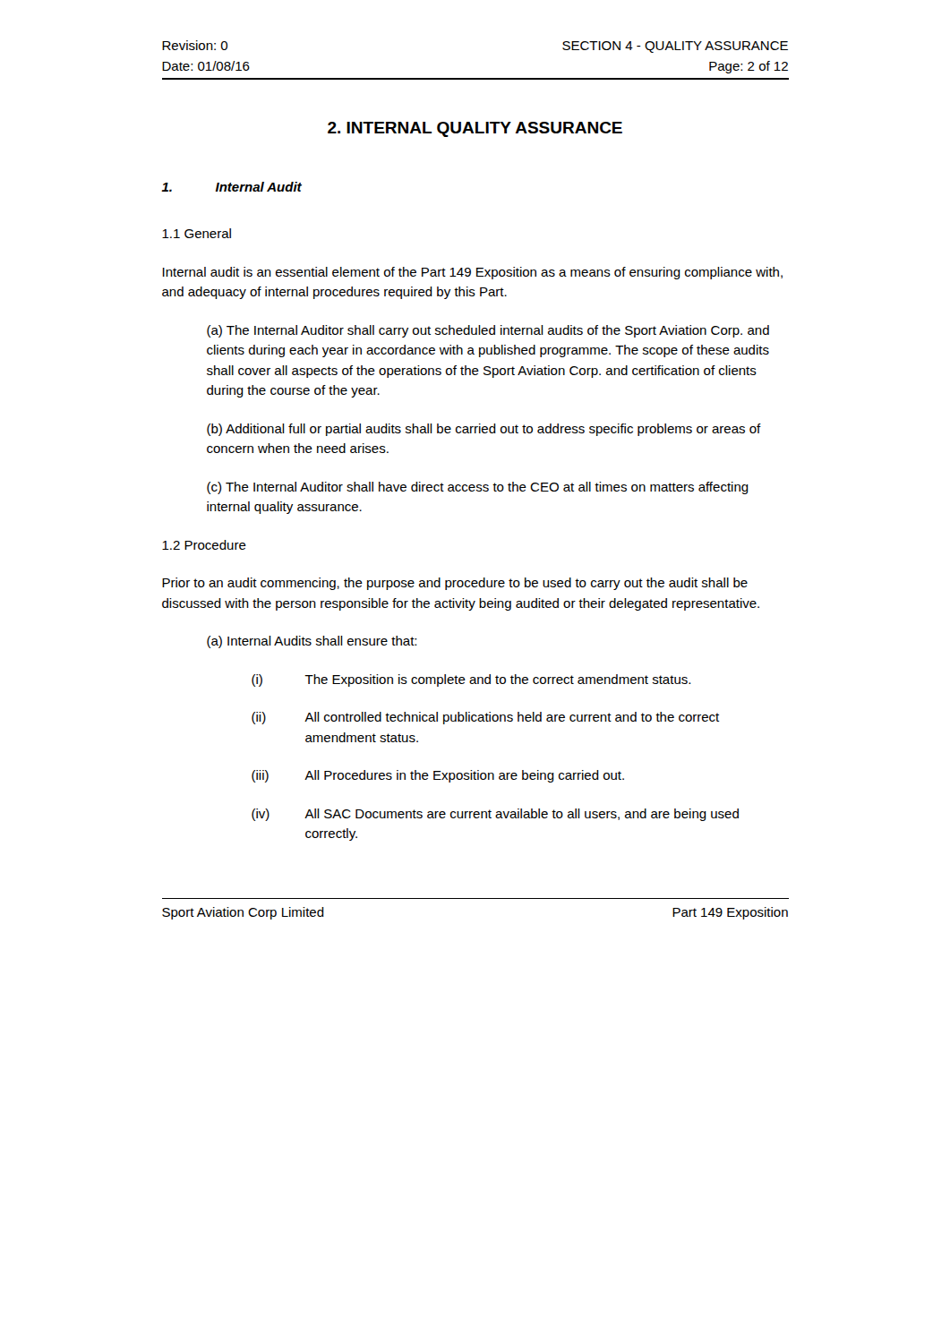Revision: 0 Date: 01/08/16
SECTION 4 - QUALITY ASSURANCE Page: 2 of 12
2. INTERNAL QUALITY ASSURANCE
1. Internal Audit
1.1 General
Internal audit is an essential element of the Part 149 Exposition as a means of ensuring compliance with, and adequacy of internal procedures required by this Part.
(a) The Internal Auditor shall carry out scheduled internal audits of the Sport Aviation Corp. and clients during each year in accordance with a published programme. The scope of these audits shall cover all aspects of the operations of the Sport Aviation Corp. and certification of clients during the course of the year.
(b) Additional full or partial audits shall be carried out to address specific problems or areas of concern when the need arises.
(c) The Internal Auditor shall have direct access to the CEO at all times on matters affecting internal quality assurance.
1.2 Procedure
Prior to an audit commencing, the purpose and procedure to be used to carry out the audit shall be discussed with the person responsible for the activity being audited or their delegated representative.
(a) Internal Audits shall ensure that:
(i) The Exposition is complete and to the correct amendment status.
(ii) All controlled technical publications held are current and to the correct amendment status.
(iii) All Procedures in the Exposition are being carried out.
(iv) All SAC Documents are current available to all users, and are being used correctly.
Sport Aviation Corp Limited Part 149 Exposition